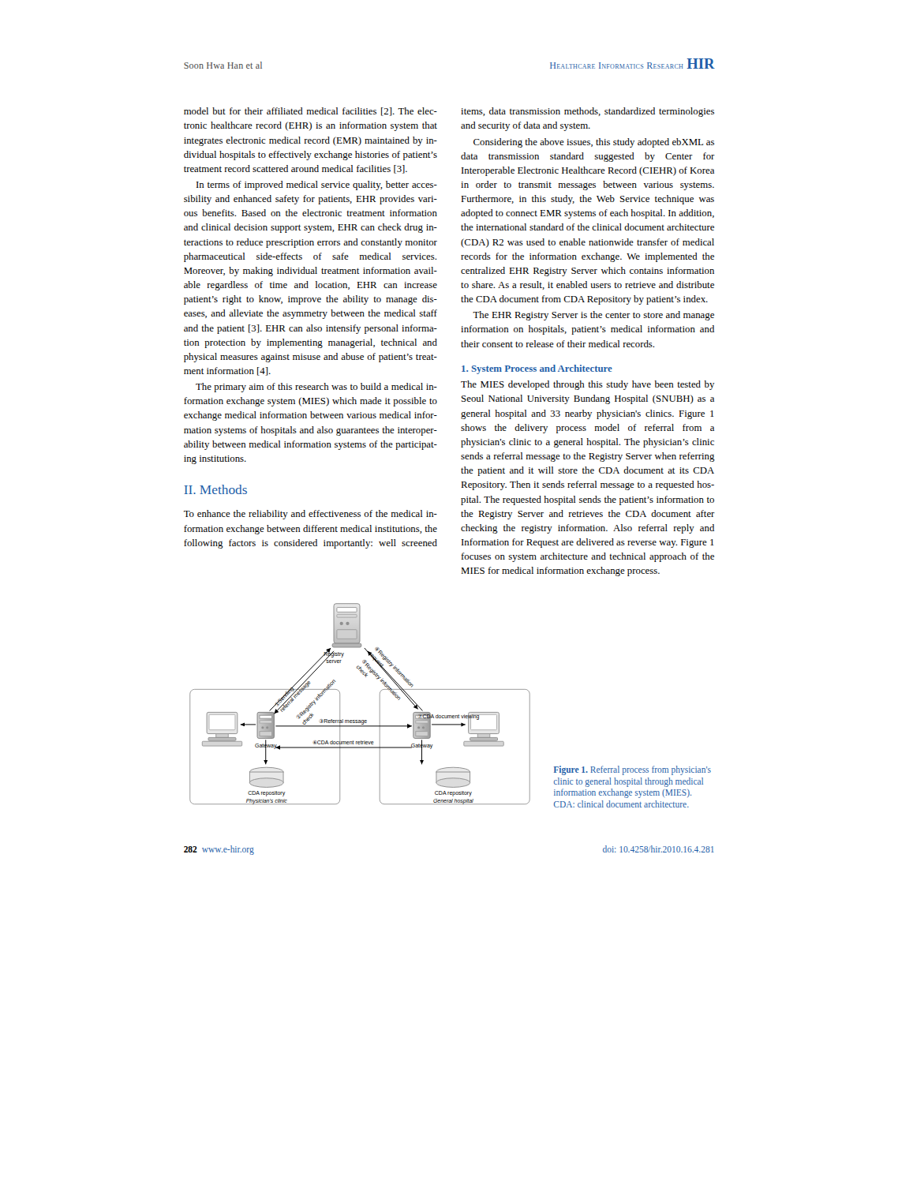Soon Hwa Han et al
Healthcare Informatics ResearchHIR
model but for their affiliated medical facilities [2]. The electronic healthcare record (EHR) is an information system that integrates electronic medical record (EMR) maintained by individual hospitals to effectively exchange histories of patient’s treatment record scattered around medical facilities [3].
In terms of improved medical service quality, better accessibility and enhanced safety for patients, EHR provides various benefits. Based on the electronic treatment information and clinical decision support system, EHR can check drug interactions to reduce prescription errors and constantly monitor pharmaceutical side-effects of safe medical services. Moreover, by making individual treatment information available regardless of time and location, EHR can increase patient’s right to know, improve the ability to manage diseases, and alleviate the asymmetry between the medical staff and the patient [3]. EHR can also intensify personal information protection by implementing managerial, technical and physical measures against misuse and abuse of patient’s treatment information [4].
The primary aim of this research was to build a medical information exchange system (MIES) which made it possible to exchange medical information between various medical information systems of hospitals and also guarantees the interoperability between medical information systems of the participating institutions.
II. Methods
To enhance the reliability and effectiveness of the medical information exchange between different medical institutions, the following factors is considered importantly: well screened items, data transmission methods, standardized terminologies and security of data and system.
Considering the above issues, this study adopted ebXML as data transmission standard suggested by Center for Interoperable Electronic Healthcare Record (CIEHR) of Korea in order to transmit messages between various systems. Furthermore, in this study, the Web Service technique was adopted to connect EMR systems of each hospital. In addition, the international standard of the clinical document architecture (CDA) R2 was used to enable nationwide transfer of medical records for the information exchange. We implemented the centralized EHR Registry Server which contains information to share. As a result, it enabled users to retrieve and distribute the CDA document from CDA Repository by patient’s index.
The EHR Registry Server is the center to store and manage information on hospitals, patient’s medical information and their consent to release of their medical records.
1. System Process and Architecture
The MIES developed through this study have been tested by Seoul National University Bundang Hospital (SNUBH) as a general hospital and 33 nearby physician's clinics. Figure 1 shows the delivery process model of referral from a physician's clinic to a general hospital. The physician’s clinic sends a referral message to the Registry Server when referring the patient and it will store the CDA document at its CDA Repository. Then it sends referral message to a requested hospital. The requested hospital sends the patient’s information to the Registry Server and retrieves the CDA document after checking the registry information. Also referral reply and Information for Request are delivered as reverse way. Figure 1 focuses on system architecture and technical approach of the MIES for medical information exchange process.
Registry server Gateway CDA repository Physician's clinic Gateway CDA repository General hospital ①Sending referral message ②Registry information check ④Registry information request ⑤Registry information check ③Referral message ⑥CDA document retrieve ⑦CDA document viewing
Figure 1. Referral process from physician's clinic to general hospital through medical information exchange system (MIES). CDA: clinical document architecture.
282 www.e-hir.org
doi: 10.4258/hir.2010.16.4.281